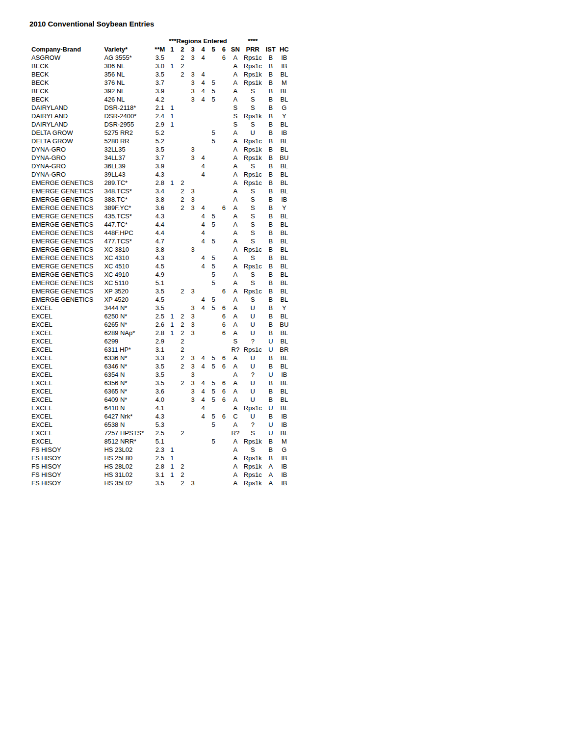2010 Conventional Soybean Entries
| | | | ***Regions Entered | | **** | | |
| --- | --- | --- | --- | --- | --- | --- | --- |
| Company-Brand | Variety* | **M | 1 | 2 | 3 | 4 | 5 | 6 | SN | PRR | IST | HC |
| ASGROW | AG 3555* | 3.5 | | 2 | 3 | 4 | | 6 | A | Rps1c | B | IB |
| BECK | 306 NL | 3.0 | 1 | 2 | | | | | A | Rps1c | B | IB |
| BECK | 356 NL | 3.5 | | 2 | 3 | 4 | | | A | Rps1k | B | BL |
| BECK | 376 NL | 3.7 | | | 3 | 4 | 5 | | A | Rps1k | B | M |
| BECK | 392 NL | 3.9 | | | 3 | 4 | 5 | | A | S | B | BL |
| BECK | 426 NL | 4.2 | | | 3 | 4 | 5 | | A | S | B | BL |
| DAIRYLAND | DSR-2118* | 2.1 | 1 | | | | | | S | S | B | G |
| DAIRYLAND | DSR-2400* | 2.4 | 1 | | | | | | S | Rps1k | B | Y |
| DAIRYLAND | DSR-2955 | 2.9 | 1 | | | | | | S | S | B | BL |
| DELTA GROW | 5275 RR2 | 5.2 | | | | | 5 | | A | U | B | IB |
| DELTA GROW | 5280 RR | 5.2 | | | | | 5 | | A | Rps1c | B | BL |
| DYNA-GRO | 32LL35 | 3.5 | | | 3 | | | | A | Rps1k | B | BL |
| DYNA-GRO | 34LL37 | 3.7 | | | 3 | 4 | | | A | Rps1k | B | BU |
| DYNA-GRO | 36LL39 | 3.9 | | | | 4 | | | A | S | B | BL |
| DYNA-GRO | 39LL43 | 4.3 | | | | 4 | | | A | Rps1c | B | BL |
| EMERGE GENETICS | 289.TC* | 2.8 | 1 | 2 | | | | | A | Rps1c | B | BL |
| EMERGE GENETICS | 348.TCS* | 3.4 | | 2 | 3 | | | | A | S | B | BL |
| EMERGE GENETICS | 388.TC* | 3.8 | | 2 | 3 | | | | A | S | B | IB |
| EMERGE GENETICS | 389F.YC* | 3.6 | | 2 | 3 | 4 | | 6 | A | S | B | Y |
| EMERGE GENETICS | 435.TCS* | 4.3 | | | | 4 | 5 | | A | S | B | BL |
| EMERGE GENETICS | 447.TC* | 4.4 | | | | 4 | 5 | | A | S | B | BL |
| EMERGE GENETICS | 448F.HPC | 4.4 | | | | 4 | | | A | S | B | BL |
| EMERGE GENETICS | 477.TCS* | 4.7 | | | | 4 | 5 | | A | S | B | BL |
| EMERGE GENETICS | XC 3810 | 3.8 | | | 3 | | | | A | Rps1c | B | BL |
| EMERGE GENETICS | XC 4310 | 4.3 | | | | 4 | 5 | | A | S | B | BL |
| EMERGE GENETICS | XC 4510 | 4.5 | | | | 4 | 5 | | A | Rps1c | B | BL |
| EMERGE GENETICS | XC 4910 | 4.9 | | | | | 5 | | A | S | B | BL |
| EMERGE GENETICS | XC 5110 | 5.1 | | | | | 5 | | A | S | B | BL |
| EMERGE GENETICS | XP 3520 | 3.5 | | 2 | 3 | | | 6 | A | Rps1c | B | BL |
| EMERGE GENETICS | XP 4520 | 4.5 | | | | 4 | 5 | | A | S | B | BL |
| EXCEL | 3444 N* | 3.5 | | | 3 | 4 | 5 | 6 | A | U | B | Y |
| EXCEL | 6250 N* | 2.5 | 1 | 2 | 3 | | | 6 | A | U | B | BL |
| EXCEL | 6265 N* | 2.6 | 1 | 2 | 3 | | | 6 | A | U | B | BU |
| EXCEL | 6289 NAp* | 2.8 | 1 | 2 | 3 | | | 6 | A | U | B | BL |
| EXCEL | 6299 | 2.9 | | 2 | | | | | S | ? | U | BL |
| EXCEL | 6311 HP* | 3.1 | | 2 | | | | | R? | Rps1c | U | BR |
| EXCEL | 6336 N* | 3.3 | | 2 | 3 | 4 | 5 | 6 | A | U | B | BL |
| EXCEL | 6346 N* | 3.5 | | 2 | 3 | 4 | 5 | 6 | A | U | B | BL |
| EXCEL | 6354 N | 3.5 | | | 3 | | | | A | ? | U | IB |
| EXCEL | 6356 N* | 3.5 | | 2 | 3 | 4 | 5 | 6 | A | U | B | BL |
| EXCEL | 6365 N* | 3.6 | | | 3 | 4 | 5 | 6 | A | U | B | BL |
| EXCEL | 6409 N* | 4.0 | | | 3 | 4 | 5 | 6 | A | U | B | BL |
| EXCEL | 6410 N | 4.1 | | | | 4 | | | A | Rps1c | U | BL |
| EXCEL | 6427 Nrk* | 4.3 | | | | 4 | 5 | 6 | C | U | B | IB |
| EXCEL | 6538 N | 5.3 | | | | | 5 | | A | ? | U | IB |
| EXCEL | 7257 HPSTS* | 2.5 | | 2 | | | | | R? | S | U | BL |
| EXCEL | 8512 NRR* | 5.1 | | | | | 5 | | A | Rps1k | B | M |
| FS HISOY | HS 23L02 | 2.3 | 1 | | | | | | A | S | B | G |
| FS HISOY | HS 25L80 | 2.5 | 1 | | | | | | A | Rps1k | B | IB |
| FS HISOY | HS 28L02 | 2.8 | 1 | 2 | | | | | A | Rps1k | A | IB |
| FS HISOY | HS 31L02 | 3.1 | 1 | 2 | | | | | A | Rps1c | A | IB |
| FS HISOY | HS 35L02 | 3.5 | | 2 | 3 | | | | A | Rps1k | A | IB |